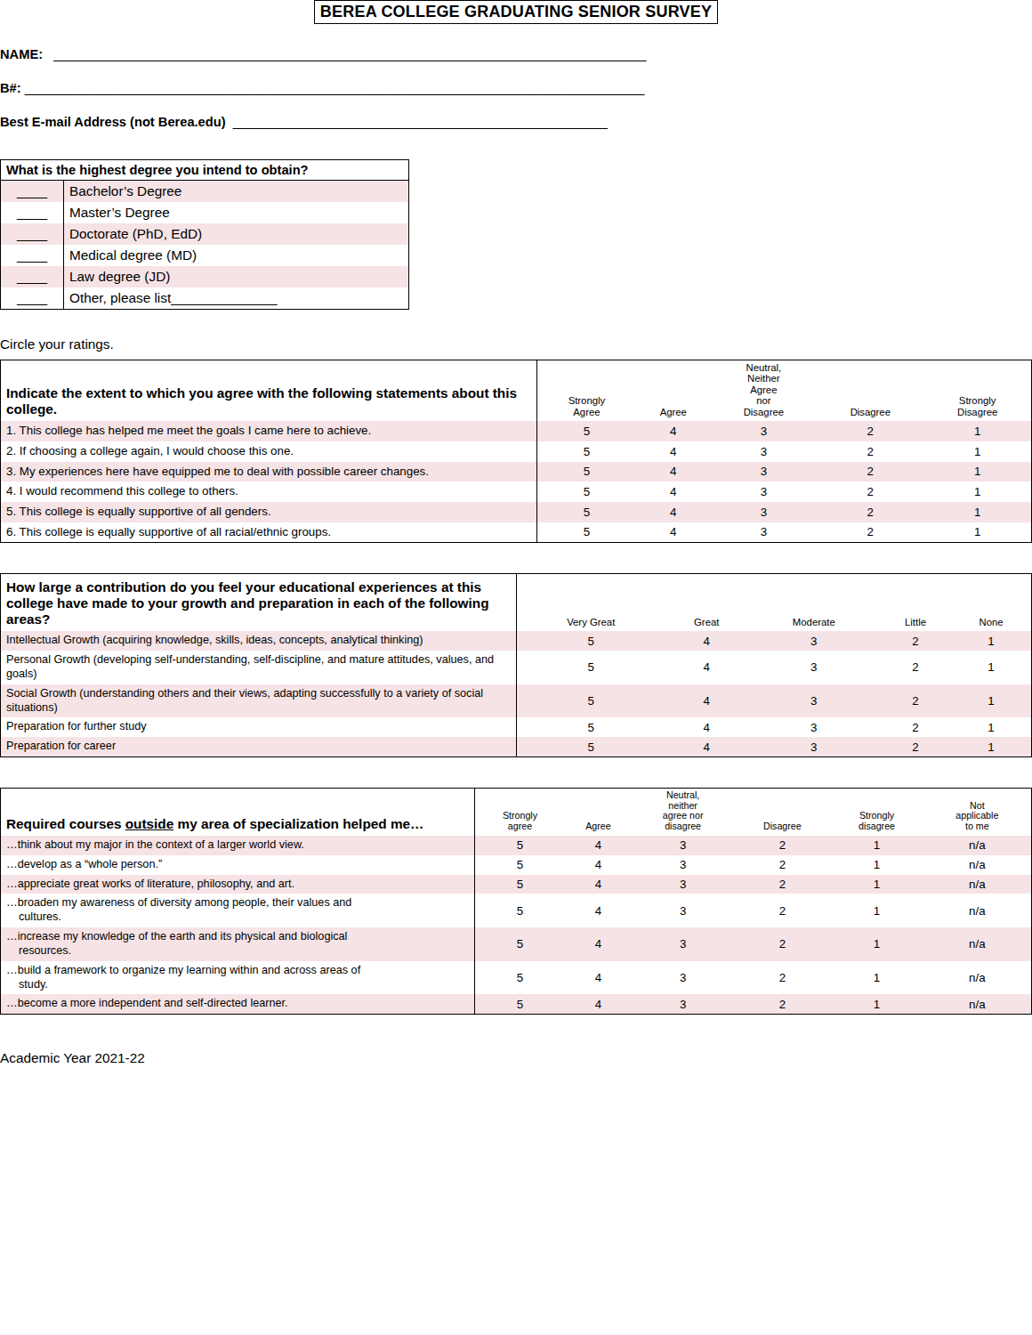BEREA COLLEGE GRADUATING SENIOR SURVEY
NAME: _______________________________________________________________________________________
B#: ___________________________________________________________________________________________
Best E-mail Address (not Berea.edu) _______________________________________________________
| What is the highest degree you intend to obtain? |
| --- |
| ____ | Bachelor’s Degree |
| ____ | Master’s Degree |
| ____ | Doctorate (PhD, EdD) |
| ____ | Medical degree (MD) |
| ____ | Law degree (JD) |
| ____ | Other, please list______________ |
Circle your ratings.
| Indicate the extent to which you agree with the following statements about this college. | Strongly Agree | Agree | Neutral, Neither Agree nor Disagree | Disagree | Strongly Disagree |
| --- | --- | --- | --- | --- | --- |
| 1. This college has helped me meet the goals I came here to achieve. | 5 | 4 | 3 | 2 | 1 |
| 2. If choosing a college again, I would choose this one. | 5 | 4 | 3 | 2 | 1 |
| 3. My experiences here have equipped me to deal with possible career changes. | 5 | 4 | 3 | 2 | 1 |
| 4. I would recommend this college to others. | 5 | 4 | 3 | 2 | 1 |
| 5. This college is equally supportive of all genders. | 5 | 4 | 3 | 2 | 1 |
| 6. This college is equally supportive of all racial/ethnic groups. | 5 | 4 | 3 | 2 | 1 |
| How large a contribution do you feel your educational experiences at this college have made to your growth and preparation in each of the following areas? | Very Great | Great | Moderate | Little | None |
| --- | --- | --- | --- | --- | --- |
| Intellectual Growth (acquiring knowledge, skills, ideas, concepts, analytical thinking) | 5 | 4 | 3 | 2 | 1 |
| Personal Growth (developing self-understanding, self-discipline, and mature attitudes, values, and goals) | 5 | 4 | 3 | 2 | 1 |
| Social Growth (understanding others and their views, adapting successfully to a variety of social situations) | 5 | 4 | 3 | 2 | 1 |
| Preparation for further study | 5 | 4 | 3 | 2 | 1 |
| Preparation for career | 5 | 4 | 3 | 2 | 1 |
| Required courses outside my area of specialization helped me… | Strongly agree | Agree | Neutral, neither agree nor disagree | Disagree | Strongly disagree | Not applicable to me |
| --- | --- | --- | --- | --- | --- | --- |
| …think about my major in the context of a larger world view. | 5 | 4 | 3 | 2 | 1 | n/a |
| …develop as a “whole person.” | 5 | 4 | 3 | 2 | 1 | n/a |
| …appreciate great works of literature, philosophy, and art. | 5 | 4 | 3 | 2 | 1 | n/a |
| …broaden my awareness of diversity among people, their values and cultures. | 5 | 4 | 3 | 2 | 1 | n/a |
| …increase my knowledge of the earth and its physical and biological resources. | 5 | 4 | 3 | 2 | 1 | n/a |
| …build a framework to organize my learning within and across areas of study. | 5 | 4 | 3 | 2 | 1 | n/a |
| …become a more independent and self-directed learner. | 5 | 4 | 3 | 2 | 1 | n/a |
Academic Year 2021-22